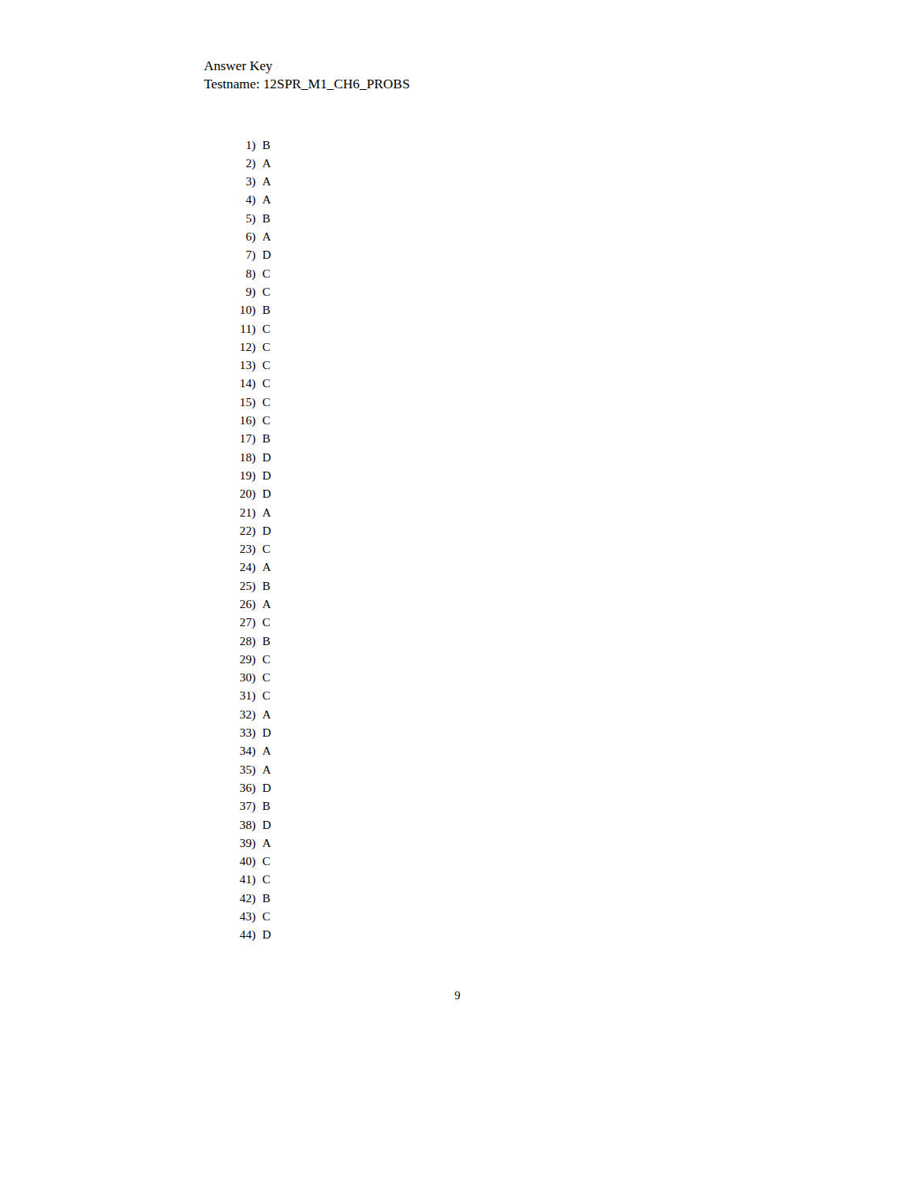Answer Key
Testname: 12SPR_M1_CH6_PROBS
1) B
2) A
3) A
4) A
5) B
6) A
7) D
8) C
9) C
10) B
11) C
12) C
13) C
14) C
15) C
16) C
17) B
18) D
19) D
20) D
21) A
22) D
23) C
24) A
25) B
26) A
27) C
28) B
29) C
30) C
31) C
32) A
33) D
34) A
35) A
36) D
37) B
38) D
39) A
40) C
41) C
42) B
43) C
44) D
9